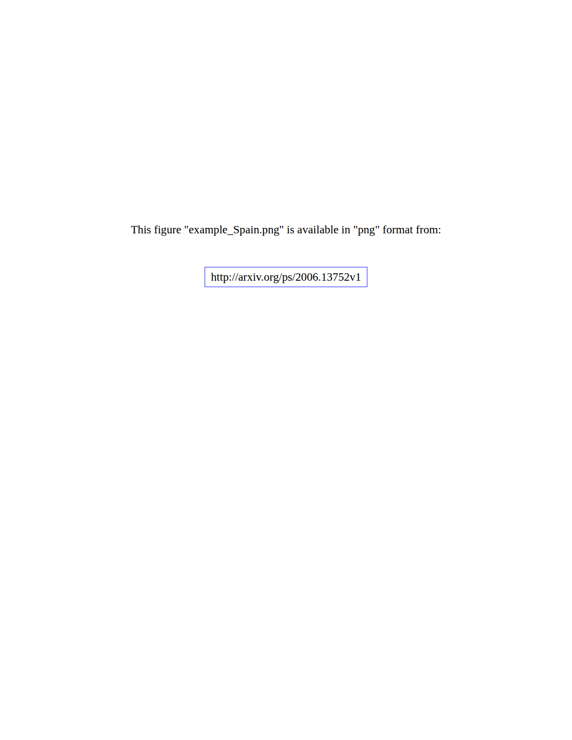This figure "example_Spain.png" is available in "png" format from:
http://arxiv.org/ps/2006.13752v1